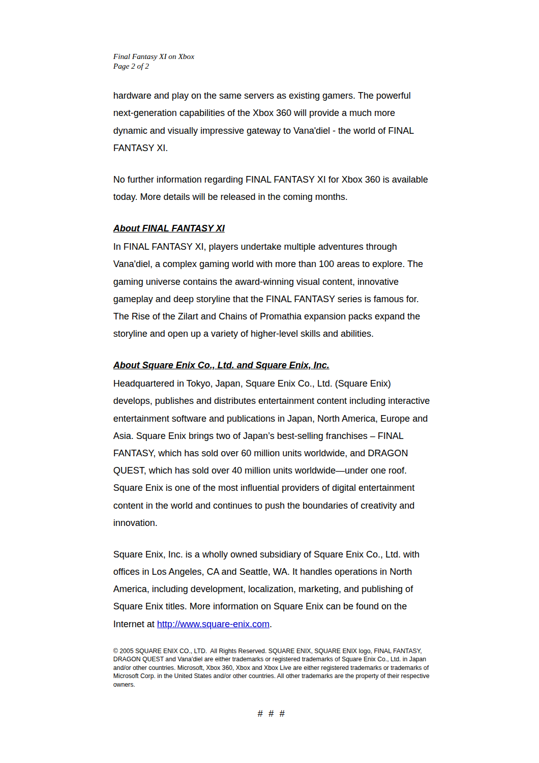Final Fantasy XI on Xbox
Page 2 of 2
hardware and play on the same servers as existing gamers. The powerful next-generation capabilities of the Xbox 360 will provide a much more dynamic and visually impressive gateway to Vana'diel - the world of FINAL FANTASY XI.
No further information regarding FINAL FANTASY XI for Xbox 360 is available today. More details will be released in the coming months.
About FINAL FANTASY XI
In FINAL FANTASY XI, players undertake multiple adventures through Vana'diel, a complex gaming world with more than 100 areas to explore. The gaming universe contains the award-winning visual content, innovative gameplay and deep storyline that the FINAL FANTASY series is famous for. The Rise of the Zilart and Chains of Promathia expansion packs expand the storyline and open up a variety of higher-level skills and abilities.
About Square Enix Co., Ltd. and Square Enix, Inc.
Headquartered in Tokyo, Japan, Square Enix Co., Ltd. (Square Enix) develops, publishes and distributes entertainment content including interactive entertainment software and publications in Japan, North America, Europe and Asia. Square Enix brings two of Japan’s best-selling franchises – FINAL FANTASY, which has sold over 60 million units worldwide, and DRAGON QUEST, which has sold over 40 million units worldwide—under one roof. Square Enix is one of the most influential providers of digital entertainment content in the world and continues to push the boundaries of creativity and innovation.
Square Enix, Inc. is a wholly owned subsidiary of Square Enix Co., Ltd. with offices in Los Angeles, CA and Seattle, WA. It handles operations in North America, including development, localization, marketing, and publishing of Square Enix titles. More information on Square Enix can be found on the Internet at http://www.square-enix.com.
© 2005 SQUARE ENIX CO., LTD. All Rights Reserved. SQUARE ENIX, SQUARE ENIX logo, FINAL FANTASY, DRAGON QUEST and Vana'diel are either trademarks or registered trademarks of Square Enix Co., Ltd. in Japan and/or other countries. Microsoft, Xbox 360, Xbox and Xbox Live are either registered trademarks or trademarks of Microsoft Corp. in the United States and/or other countries. All other trademarks are the property of their respective owners.
# # #